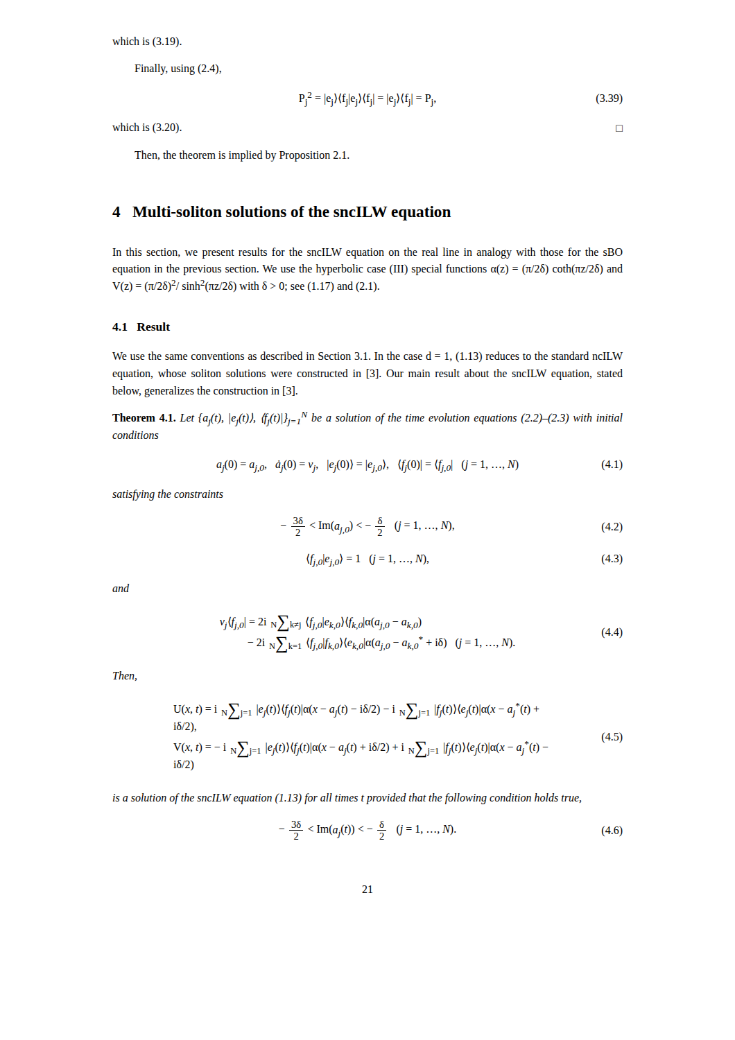which is (3.19).
Finally, using (2.4),
Pj2 = |ej⟩⟨fj|ej⟩⟨fj| = |ej⟩⟨fj| = Pj, (3.39)
which is (3.20).
□
Then, the theorem is implied by Proposition 2.1.
4 Multi-soliton solutions of the sncILW equation
In this section, we present results for the sncILW equation on the real line in analogy with those for the sBO equation in the previous section. We use the hyperbolic case (III) special functions α(z) = (π/2δ) coth(πz/2δ) and V(z) = (π/2δ)2/ sinh2(πz/2δ) with δ > 0; see (1.17) and (2.1).
4.1 Result
We use the same conventions as described in Section 3.1. In the case d = 1, (1.13) reduces to the standard ncILW equation, whose soliton solutions were constructed in [3]. Our main result about the sncILW equation, stated below, generalizes the construction in [3].
Theorem 4.1. Let {aj(t), |ej(t)⟩, ⟨fj(t)|}j=1N be a solution of the time evolution equations (2.2)–(2.3) with initial conditions
aj(0) = aj,0, ȧj(0) = vj, |ej(0)⟩ = |ej,0⟩, ⟨fj(0)| = ⟨fj,0| (j = 1, …, N) (4.1)
satisfying the constraints
− 3δ 2 < Im(aj,0) < − δ 2 (j = 1, …, N), (4.2)
⟨fj,0|ej,0⟩ = 1 (j = 1, …, N), (4.3)
and
vj⟨fj,0| = 2i N∑k≠j ⟨fj,0|ek,0⟩⟨fk,0|α(aj,0 − ak,0)
− 2i N∑k=1 ⟨fj,0|fk,0⟩⟨ek,0|α(aj,0 − ak,0* + iδ) (j = 1, …, N).
(4.4)
Then,
U(x, t) = i N∑j=1 |ej(t)⟩⟨fj(t)|α(x − aj(t) − iδ/2) − i N∑j=1 |fj(t)⟩⟨ej(t)|α(x − aj*(t) + iδ/2),
V(x, t) = − i N∑j=1 |ej(t)⟩⟨fj(t)|α(x − aj(t) + iδ/2) + i N∑j=1 |fj(t)⟩⟨ej(t)|α(x − aj*(t) − iδ/2)
(4.5)
is a solution of the sncILW equation (1.13) for all times t provided that the following condition holds true,
− 3δ 2 < Im(aj(t)) < − δ 2 (j = 1, …, N). (4.6)
21